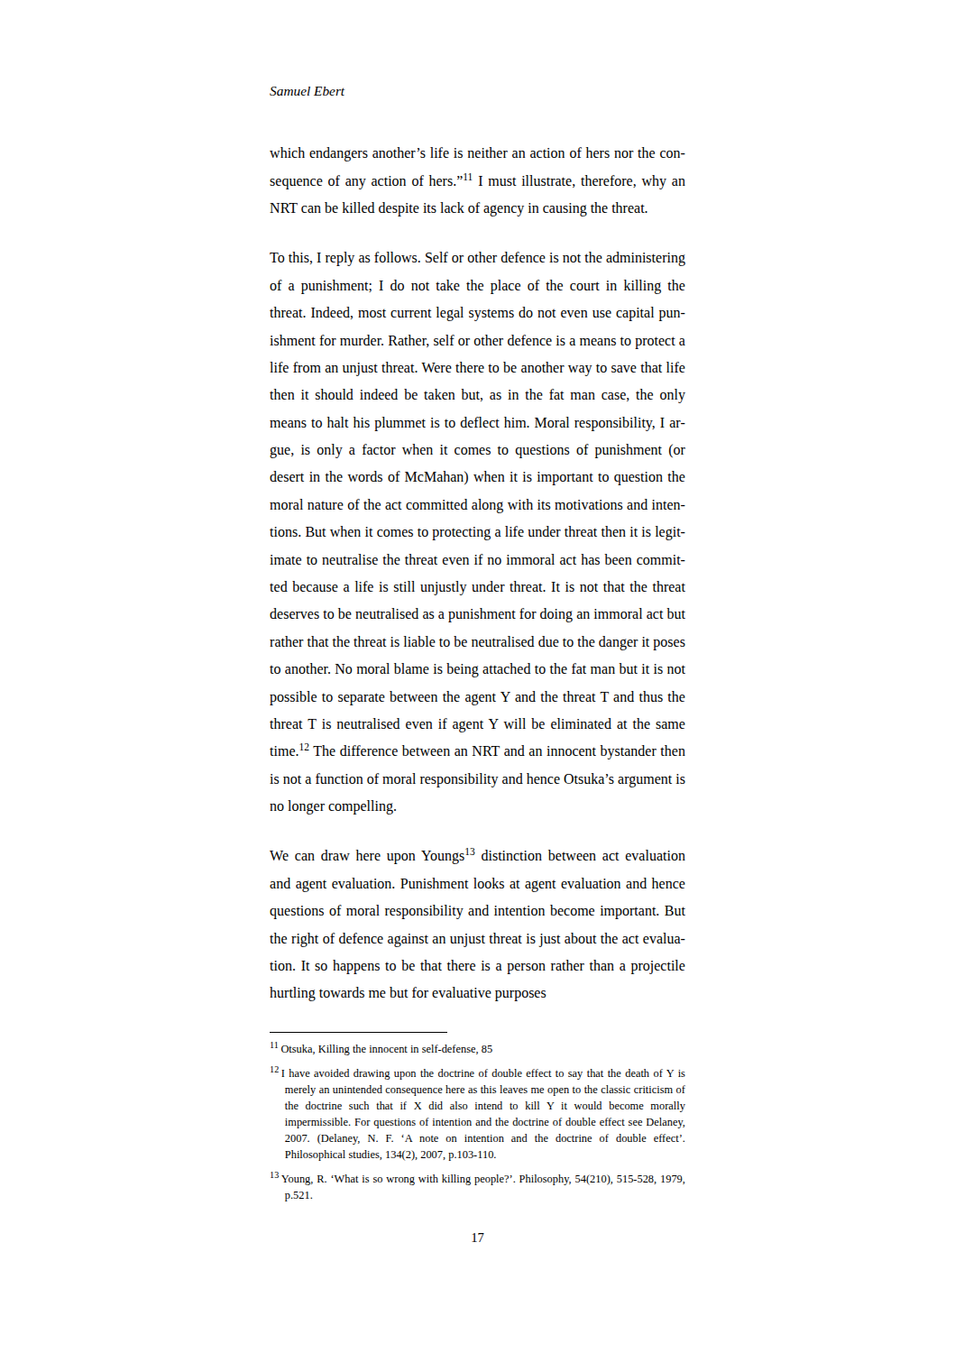Samuel Ebert
which endangers another’s life is neither an action of hers nor the consequence of any action of hers.”11 I must illustrate, therefore, why an NRT can be killed despite its lack of agency in causing the threat.
To this, I reply as follows. Self or other defence is not the administering of a punishment; I do not take the place of the court in killing the threat. Indeed, most current legal systems do not even use capital punishment for murder. Rather, self or other defence is a means to protect a life from an unjust threat. Were there to be another way to save that life then it should indeed be taken but, as in the fat man case, the only means to halt his plummet is to deflect him. Moral responsibility, I argue, is only a factor when it comes to questions of punishment (or desert in the words of McMahan) when it is important to question the moral nature of the act committed along with its motivations and intentions. But when it comes to protecting a life under threat then it is legitimate to neutralise the threat even if no immoral act has been committed because a life is still unjustly under threat. It is not that the threat deserves to be neutralised as a punishment for doing an immoral act but rather that the threat is liable to be neutralised due to the danger it poses to another. No moral blame is being attached to the fat man but it is not possible to separate between the agent Y and the threat T and thus the threat T is neutralised even if agent Y will be eliminated at the same time.12 The difference between an NRT and an innocent bystander then is not a function of moral responsibility and hence Otsuka’s argument is no longer compelling.
We can draw here upon Youngs13 distinction between act evaluation and agent evaluation. Punishment looks at agent evaluation and hence questions of moral responsibility and intention become important. But the right of defence against an unjust threat is just about the act evaluation. It so happens to be that there is a person rather than a projectile hurtling towards me but for evaluative purposes
11 Otsuka, Killing the innocent in self-defense, 85
12 I have avoided drawing upon the doctrine of double effect to say that the death of Y is merely an unintended consequence here as this leaves me open to the classic criticism of the doctrine such that if X did also intend to kill Y it would become morally impermissible. For questions of intention and the doctrine of double effect see Delaney, 2007. (Delaney, N. F. ‘A note on intention and the doctrine of double effect’. Philosophical studies, 134(2), 2007, p.103-110.
13 Young, R. ‘What is so wrong with killing people?’. Philosophy, 54(210), 515-528, 1979, p.521.
17